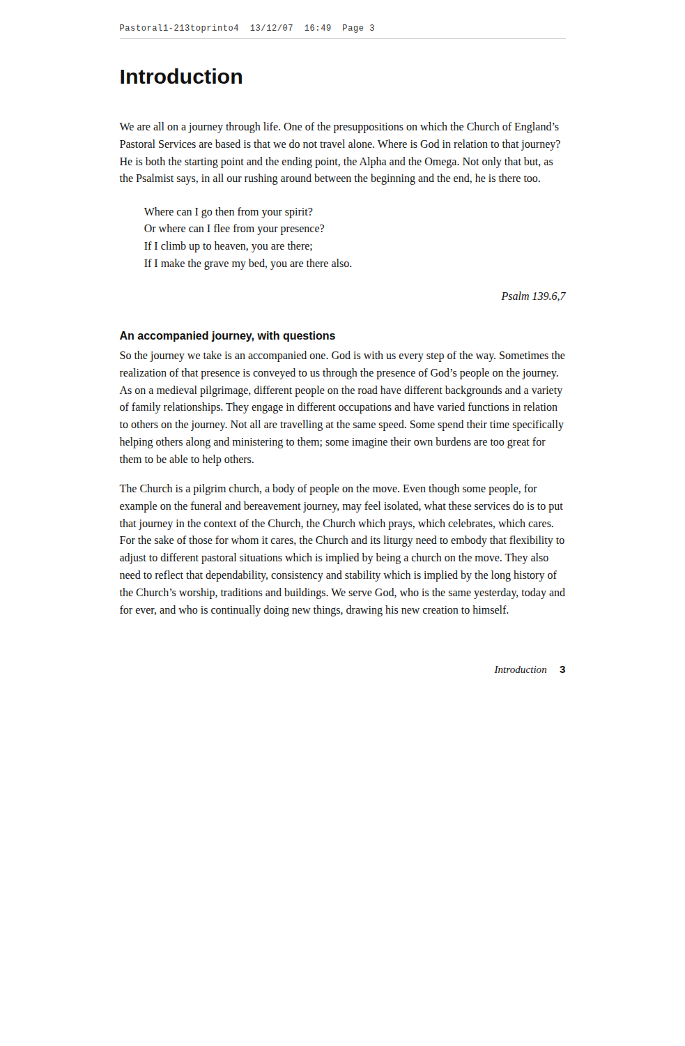Pastoral1-213toprinto4 13/12/07 16:49 Page 3
Introduction
We are all on a journey through life. One of the presuppositions on which the Church of England’s Pastoral Services are based is that we do not travel alone. Where is God in relation to that journey? He is both the starting point and the ending point, the Alpha and the Omega. Not only that but, as the Psalmist says, in all our rushing around between the beginning and the end, he is there too.
Where can I go then from your spirit?
Or where can I flee from your presence?
If I climb up to heaven, you are there;
If I make the grave my bed, you are there also.
Psalm 139.6,7
An accompanied journey, with questions
So the journey we take is an accompanied one. God is with us every step of the way. Sometimes the realization of that presence is conveyed to us through the presence of God’s people on the journey. As on a medieval pilgrimage, different people on the road have different backgrounds and a variety of family relationships. They engage in different occupations and have varied functions in relation to others on the journey. Not all are travelling at the same speed. Some spend their time specifically helping others along and ministering to them; some imagine their own burdens are too great for them to be able to help others.
The Church is a pilgrim church, a body of people on the move. Even though some people, for example on the funeral and bereavement journey, may feel isolated, what these services do is to put that journey in the context of the Church, the Church which prays, which celebrates, which cares. For the sake of those for whom it cares, the Church and its liturgy need to embody that flexibility to adjust to different pastoral situations which is implied by being a church on the move. They also need to reflect that dependability, consistency and stability which is implied by the long history of the Church’s worship, traditions and buildings. We serve God, who is the same yesterday, today and for ever, and who is continually doing new things, drawing his new creation to himself.
Introduction 3